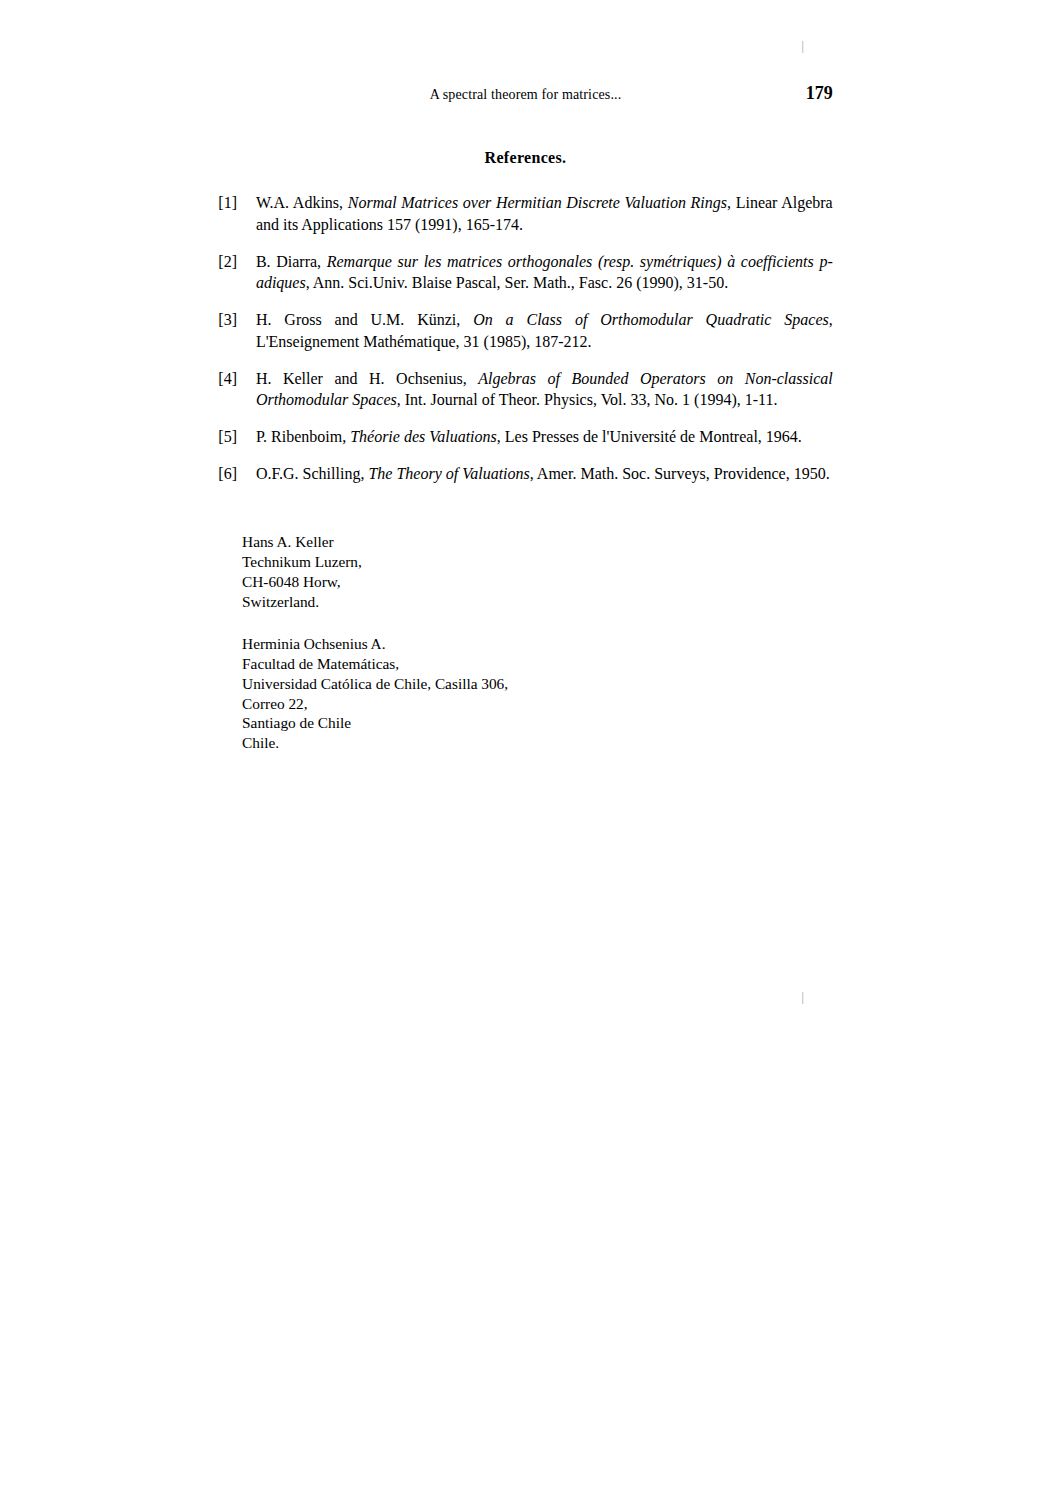|
A spectral theorem for matrices... 179
References.
[1] W.A. Adkins, Normal Matrices over Hermitian Discrete Valuation Rings, Linear Algebra and its Applications 157 (1991), 165-174.
[2] B. Diarra, Remarque sur les matrices orthogonales (resp. symétriques) à coefficients p-adiques, Ann. Sci.Univ. Blaise Pascal, Ser. Math., Fasc. 26 (1990), 31-50.
[3] H. Gross and U.M. Künzi, On a Class of Orthomodular Quadratic Spaces, L'Enseignement Mathématique, 31 (1985), 187-212.
[4] H. Keller and H. Ochsenius, Algebras of Bounded Operators on Non-classical Orthomodular Spaces, Int. Journal of Theor. Physics, Vol. 33, No. 1 (1994), 1-11.
[5] P. Ribenboim, Théorie des Valuations, Les Presses de l'Université de Montreal, 1964.
[6] O.F.G. Schilling, The Theory of Valuations, Amer. Math. Soc. Surveys, Providence, 1950.
Hans A. Keller
Technikum Luzern,
CH-6048 Horw,
Switzerland.
Herminia Ochsenius A.
Facultad de Matemáticas,
Universidad Católica de Chile, Casilla 306,
Correo 22,
Santiago de Chile
Chile.
|